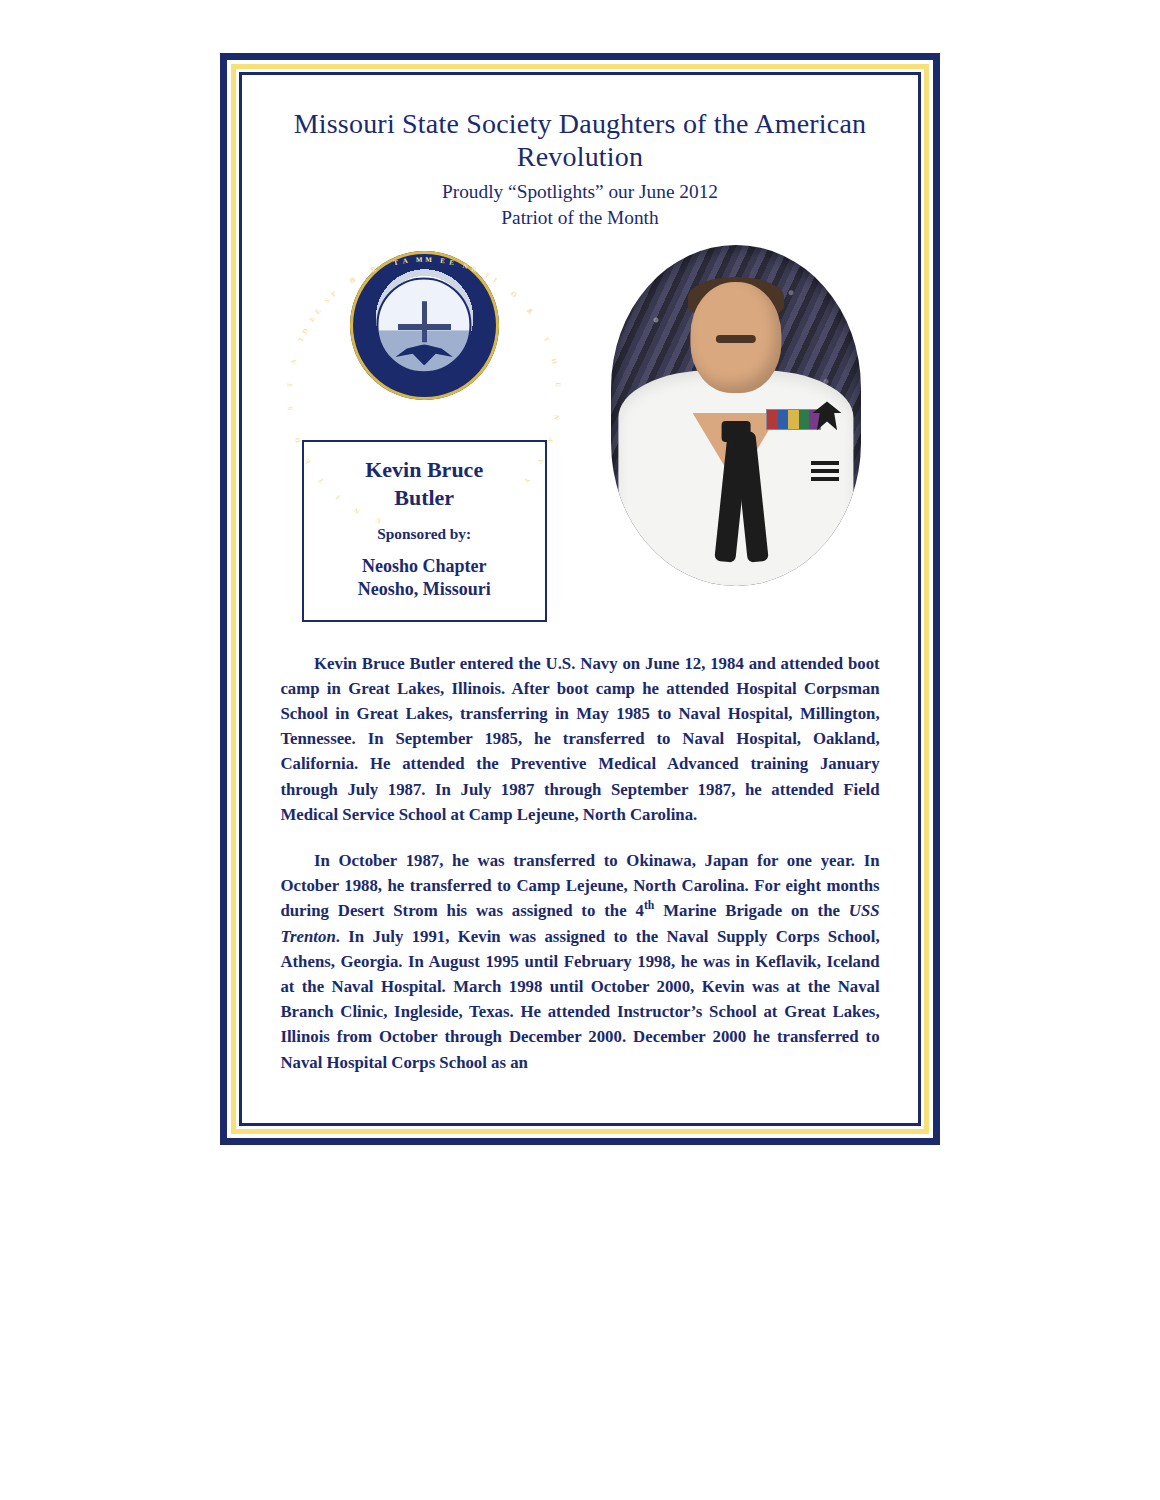Missouri State Society Daughters of the American Revolution
Proudly “Spotlights” our June 2012
Patriot of the Month
D E P A R T M E N T O F T H E N A V Y U N I T E D S T A T E S O F A M E R I C A
Kevin Bruce
Butler
Sponsored by:
Neosho Chapter
Neosho, Missouri
Kevin Bruce Butler entered the U.S. Navy on June 12, 1984 and attended boot camp in Great Lakes, Illinois. After boot camp he attended Hospital Corpsman School in Great Lakes, transferring in May 1985 to Naval Hospital, Millington, Tennessee. In September 1985, he transferred to Naval Hospital, Oakland, California. He attended the Preventive Medical Advanced training January through July 1987. In July 1987 through September 1987, he attended Field Medical Service School at Camp Lejeune, North Carolina.
In October 1987, he was transferred to Okinawa, Japan for one year. In October 1988, he transferred to Camp Lejeune, North Carolina. For eight months during Desert Strom his was assigned to the 4th Marine Brigade on the USS Trenton. In July 1991, Kevin was assigned to the Naval Supply Corps School, Athens, Georgia. In August 1995 until February 1998, he was in Keflavik, Iceland at the Naval Hospital. March 1998 until October 2000, Kevin was at the Naval Branch Clinic, Ingleside, Texas. He attended Instructor’s School at Great Lakes, Illinois from October through December 2000. December 2000 he transferred to Naval Hospital Corps School as an